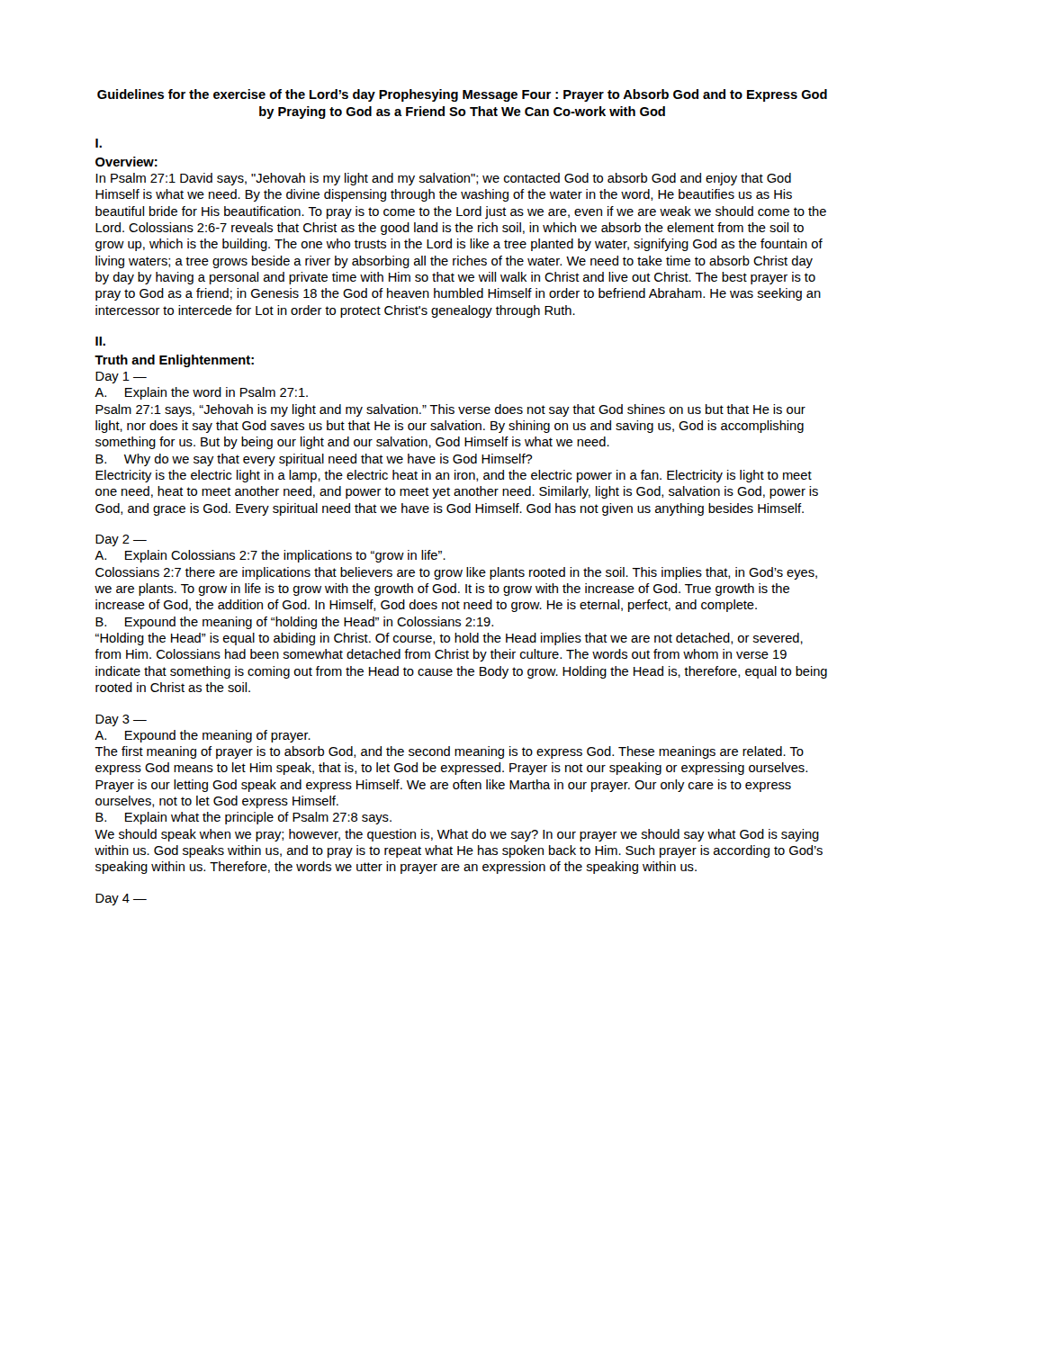Guidelines for the exercise of the Lord’s day Prophesying Message Four : Prayer to Absorb God and to Express God by Praying to God as a Friend So That We Can Co-work with God
I.
Overview:
In Psalm 27:1 David says, "Jehovah is my light and my salvation"; we contacted God to absorb God and enjoy that God Himself is what we need. By the divine dispensing through the washing of the water in the word, He beautifies us as His beautiful bride for His beautification. To pray is to come to the Lord just as we are, even if we are weak we should come to the Lord. Colossians 2:6-7 reveals that Christ as the good land is the rich soil, in which we absorb the element from the soil to grow up, which is the building. The one who trusts in the Lord is like a tree planted by water, signifying God as the fountain of living waters; a tree grows beside a river by absorbing all the riches of the water. We need to take time to absorb Christ day by day by having a personal and private time with Him so that we will walk in Christ and live out Christ. The best prayer is to pray to God as a friend; in Genesis 18 the God of heaven humbled Himself in order to befriend Abraham. He was seeking an intercessor to intercede for Lot in order to protect Christ's genealogy through Ruth.
II.
Truth and Enlightenment:
Day 1 —
A. Explain the word in Psalm 27:1.
Psalm 27:1 says, “Jehovah is my light and my salvation.” This verse does not say that God shines on us but that He is our light, nor does it say that God saves us but that He is our salvation. By shining on us and saving us, God is accomplishing something for us. But by being our light and our salvation, God Himself is what we need.
B. Why do we say that every spiritual need that we have is God Himself?
Electricity is the electric light in a lamp, the electric heat in an iron, and the electric power in a fan. Electricity is light to meet one need, heat to meet another need, and power to meet yet another need. Similarly, light is God, salvation is God, power is God, and grace is God. Every spiritual need that we have is God Himself. God has not given us anything besides Himself.
Day 2 —
A. Explain Colossians 2:7 the implications to “grow in life”.
Colossians 2:7 there are implications that believers are to grow like plants rooted in the soil. This implies that, in God’s eyes, we are plants. To grow in life is to grow with the growth of God. It is to grow with the increase of God. True growth is the increase of God, the addition of God. In Himself, God does not need to grow. He is eternal, perfect, and complete.
B. Expound the meaning of “holding the Head” in Colossians 2:19.
“Holding the Head” is equal to abiding in Christ. Of course, to hold the Head implies that we are not detached, or severed, from Him. Colossians had been somewhat detached from Christ by their culture. The words out from whom in verse 19 indicate that something is coming out from the Head to cause the Body to grow. Holding the Head is, therefore, equal to being rooted in Christ as the soil.
Day 3 —
A. Expound the meaning of prayer.
The first meaning of prayer is to absorb God, and the second meaning is to express God. These meanings are related. To express God means to let Him speak, that is, to let God be expressed. Prayer is not our speaking or expressing ourselves. Prayer is our letting God speak and express Himself. We are often like Martha in our prayer. Our only care is to express ourselves, not to let God express Himself.
B. Explain what the principle of Psalm 27:8 says.
We should speak when we pray; however, the question is, What do we say? In our prayer we should say what God is saying within us. God speaks within us, and to pray is to repeat what He has spoken back to Him. Such prayer is according to God’s speaking within us. Therefore, the words we utter in prayer are an expression of the speaking within us.
Day 4 —